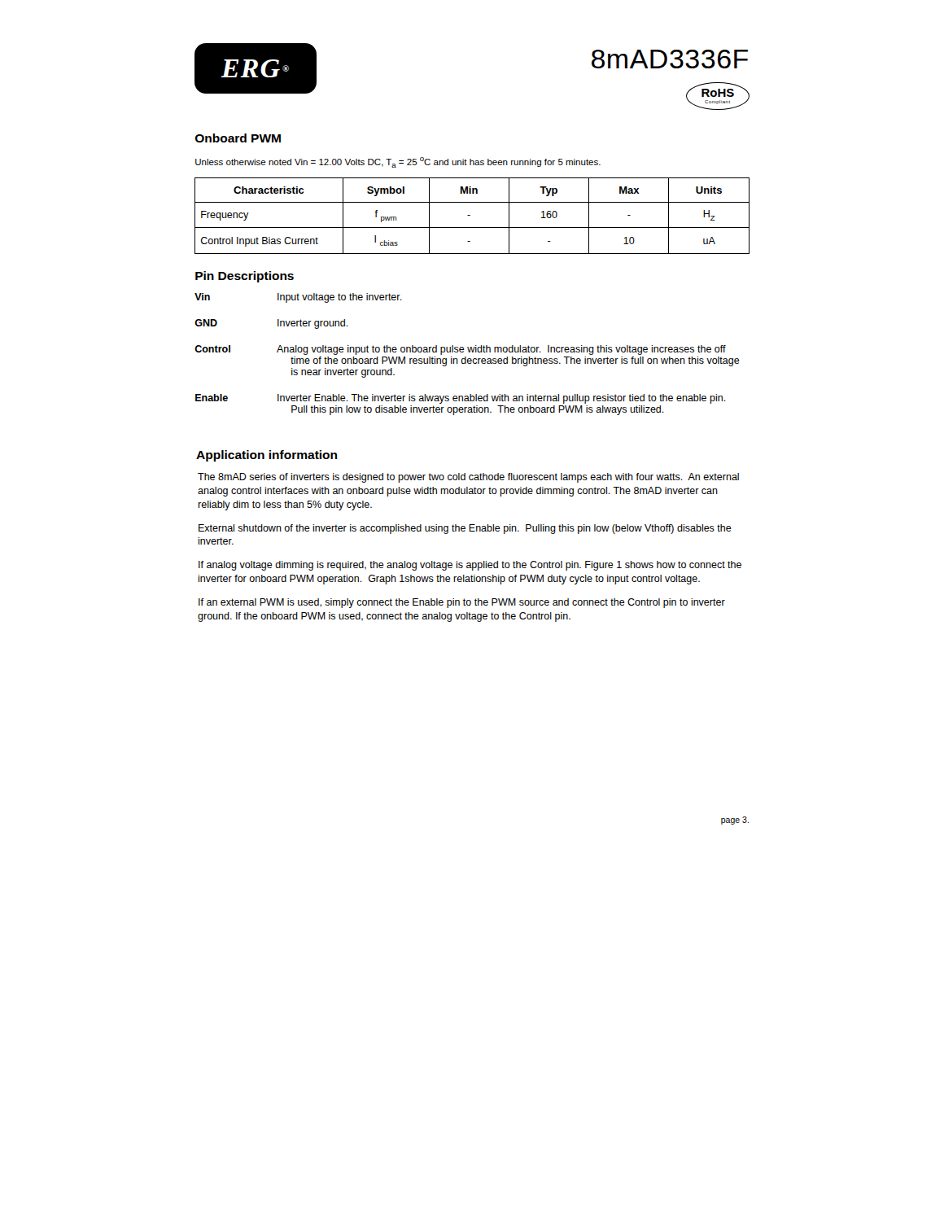ERG®
8mAD3336F
RoHS Compliant
Onboard PWM
Unless otherwise noted Vin = 12.00 Volts DC, Ta = 25 oC and unit has been running for 5 minutes.
| Characteristic | Symbol | Min | Typ | Max | Units |
| --- | --- | --- | --- | --- | --- |
| Frequency | f pwm | - | 160 | - | H Z |
| Control Input Bias Current | I cbias | - | - | 10 | uA |
Pin Descriptions
| Vin | Input voltage to the inverter. |
| GND | Inverter ground. |
| Control | Analog voltage input to the onboard pulse width modulator. Increasing this voltage increases the off time of the onboard PWM resulting in decreased brightness. The inverter is full on when this voltage is near inverter ground. |
| Enable | Inverter Enable. The inverter is always enabled with an internal pullup resistor tied to the enable pin. Pull this pin low to disable inverter operation. The onboard PWM is always utilized. |
Application information
The 8mAD series of inverters is designed to power two cold cathode fluorescent lamps each with four watts. An external analog control interfaces with an onboard pulse width modulator to provide dimming control. The 8mAD inverter can reliably dim to less than 5% duty cycle.
External shutdown of the inverter is accomplished using the Enable pin. Pulling this pin low (below Vthoff) disables the inverter.
If analog voltage dimming is required, the analog voltage is applied to the Control pin. Figure 1 shows how to connect the inverter for onboard PWM operation. Graph 1shows the relationship of PWM duty cycle to input control voltage.
If an external PWM is used, simply connect the Enable pin to the PWM source and connect the Control pin to inverter ground. If the onboard PWM is used, connect the analog voltage to the Control pin.
page 3.